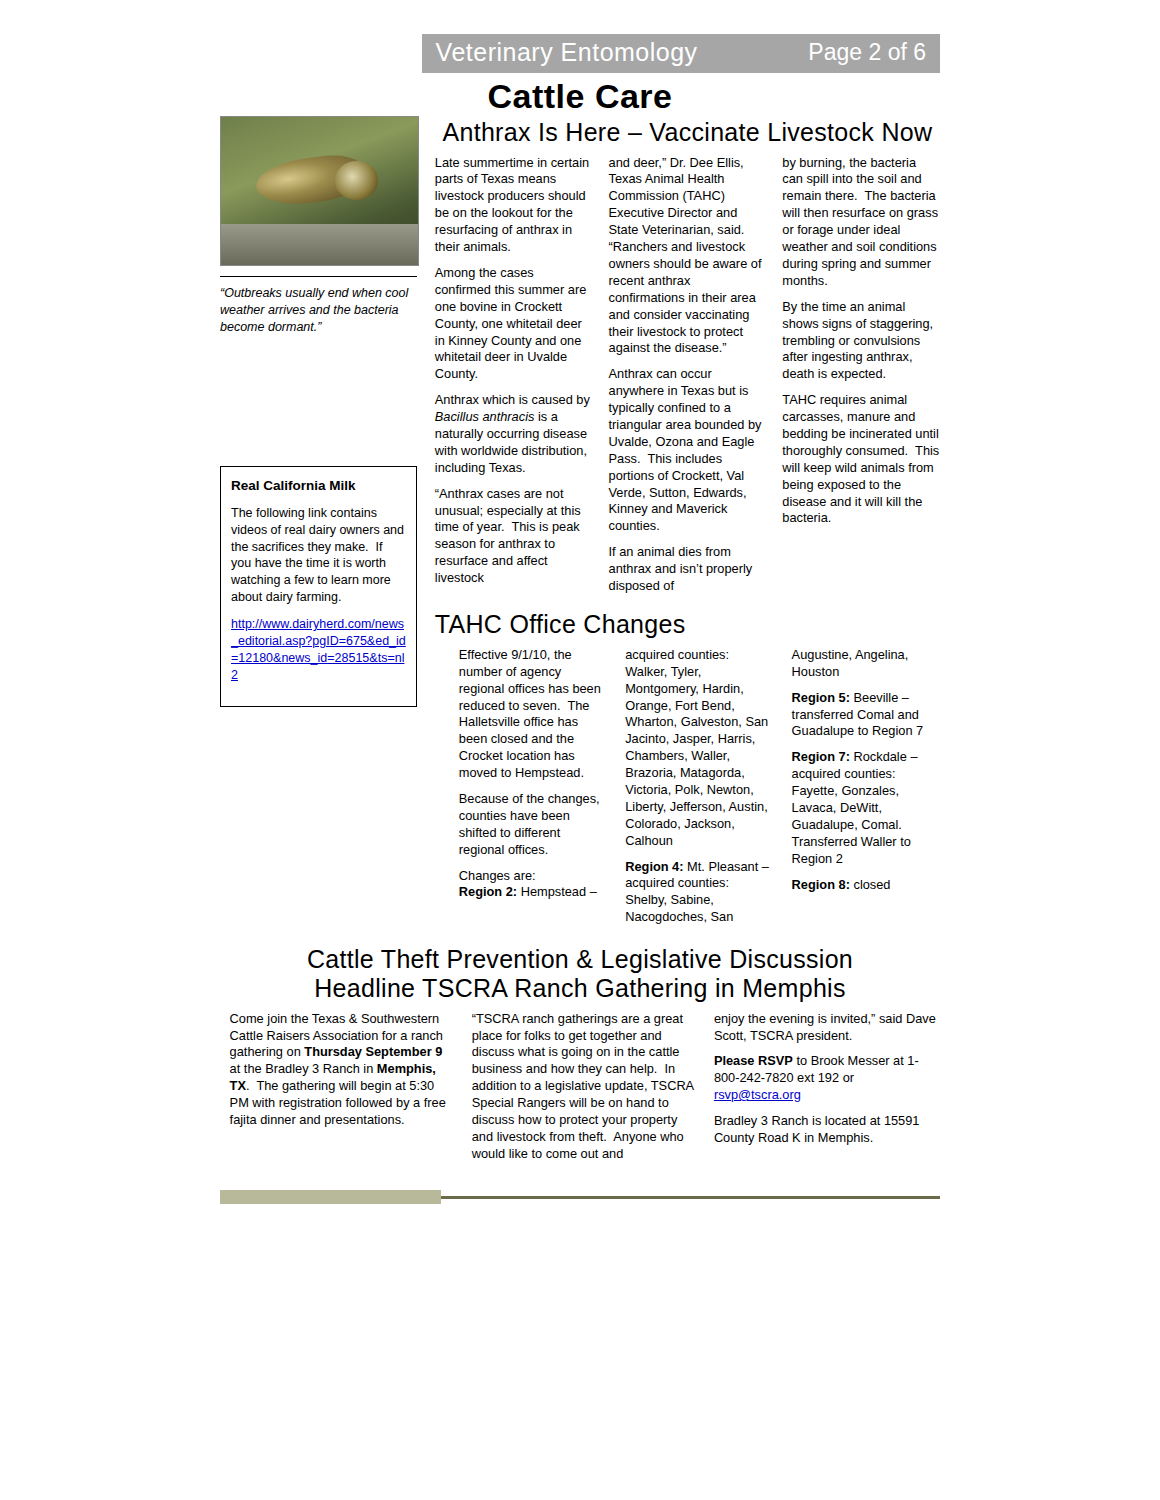Veterinary Entomology Page 2 of 6
Cattle Care
“Outbreaks usually end when cool weather arrives and the bacteria become dormant.”
Real California Milk
The following link contains videos of real dairy owners and the sacrifices they make. If you have the time it is worth watching a few to learn more about dairy farming.
http://www.dairyherd.com/news_editorial.asp?pgID=675&ed_id=12180&news_id=28515&ts=nl2
Anthrax Is Here – Vaccinate Livestock Now
Late summertime in certain parts of Texas means livestock producers should be on the lookout for the resurfacing of anthrax in their animals.
Among the cases confirmed this summer are one bovine in Crockett County, one whitetail deer in Kinney County and one whitetail deer in Uvalde County.
Anthrax which is caused by Bacillus anthracis is a naturally occurring disease with worldwide distribution, including Texas.
“Anthrax cases are not unusual; especially at this time of year. This is peak season for anthrax to resurface and affect livestock
and deer,” Dr. Dee Ellis, Texas Animal Health Commission (TAHC) Executive Director and State Veterinarian, said. “Ranchers and livestock owners should be aware of recent anthrax confirmations in their area and consider vaccinating their livestock to protect against the disease.”
Anthrax can occur anywhere in Texas but is typically confined to a triangular area bounded by Uvalde, Ozona and Eagle Pass. This includes portions of Crockett, Val Verde, Sutton, Edwards, Kinney and Maverick counties.
If an animal dies from anthrax and isn’t properly disposed of
by burning, the bacteria can spill into the soil and remain there. The bacteria will then resurface on grass or forage under ideal weather and soil conditions during spring and summer months.
By the time an animal shows signs of staggering, trembling or convulsions after ingesting anthrax, death is expected.
TAHC requires animal carcasses, manure and bedding be incinerated until thoroughly consumed. This will keep wild animals from being exposed to the disease and it will kill the bacteria.
TAHC Office Changes
Effective 9/1/10, the number of agency regional offices has been reduced to seven. The Halletsville office has been closed and the Crocket location has moved to Hempstead.
Because of the changes, counties have been shifted to different regional offices.
Changes are:
Region 2: Hempstead –
acquired counties: Walker, Tyler, Montgomery, Hardin, Orange, Fort Bend, Wharton, Galveston, San Jacinto, Jasper, Harris, Chambers, Waller, Brazoria, Matagorda, Victoria, Polk, Newton, Liberty, Jefferson, Austin, Colorado, Jackson, Calhoun
Region 4: Mt. Pleasant – acquired counties: Shelby, Sabine, Nacogdoches, San
Augustine, Angelina, Houston
Region 5: Beeville – transferred Comal and Guadalupe to Region 7
Region 7: Rockdale – acquired counties: Fayette, Gonzales, Lavaca, DeWitt, Guadalupe, Comal. Transferred Waller to Region 2
Region 8: closed
Cattle Theft Prevention & Legislative Discussion
Headline TSCRA Ranch Gathering in Memphis
Come join the Texas & Southwestern Cattle Raisers Association for a ranch gathering on Thursday September 9 at the Bradley 3 Ranch in Memphis, TX. The gathering will begin at 5:30 PM with registration followed by a free fajita dinner and presentations.
“TSCRA ranch gatherings are a great place for folks to get together and discuss what is going on in the cattle business and how they can help. In addition to a legislative update, TSCRA Special Rangers will be on hand to discuss how to protect your property and livestock from theft. Anyone who would like to come out and
enjoy the evening is invited,” said Dave Scott, TSCRA president.
Please RSVP to Brook Messer at 1-800-242-7820 ext 192 or rsvp@tscra.org
Bradley 3 Ranch is located at 15591 County Road K in Memphis.